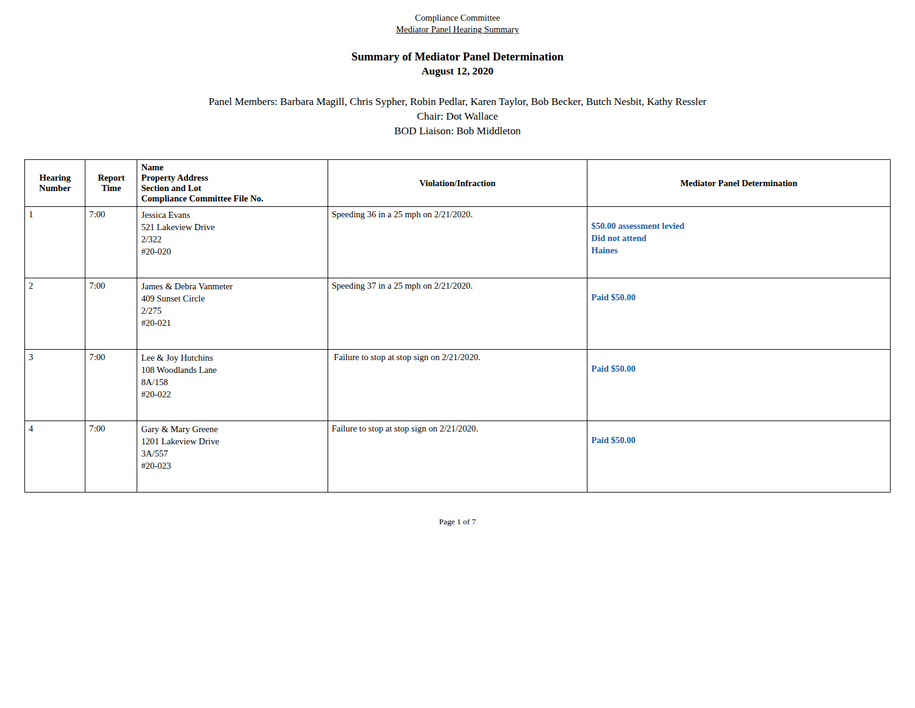Compliance Committee
Mediator Panel Hearing Summary
Summary of Mediator Panel Determination
August 12, 2020
Panel Members: Barbara Magill, Chris Sypher, Robin Pedlar, Karen Taylor, Bob Becker, Butch Nesbit, Kathy Ressler
Chair: Dot Wallace
BOD Liaison: Bob Middleton
| Hearing Number | Report Time | Name Property Address Section and Lot Compliance Committee File No. | Violation/Infraction | Mediator Panel Determination |
| --- | --- | --- | --- | --- |
| 1 | 7:00 | Jessica Evans 521 Lakeview Drive 2/322 #20-020 | Speeding 36 in a 25 mph on 2/21/2020. | $50.00 assessment levied Did not attend Haines |
| 2 | 7:00 | James & Debra Vanmeter 409 Sunset Circle 2/275 #20-021 | Speeding 37 in a 25 mph on 2/21/2020. | Paid $50.00 |
| 3 | 7:00 | Lee & Joy Hutchins 108 Woodlands Lane 8A/158 #20-022 | Failure to stop at stop sign on 2/21/2020. | Paid $50.00 |
| 4 | 7:00 | Gary & Mary Greene 1201 Lakeview Drive 3A/557 #20-023 | Failure to stop at stop sign on 2/21/2020. | Paid $50.00 |
Page 1 of 7